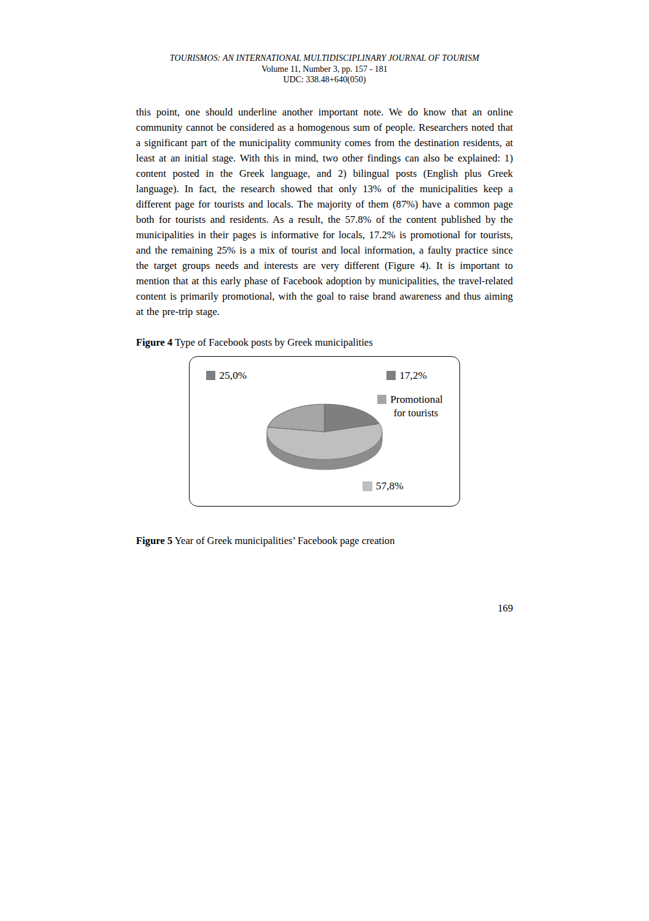TOURISMOS: AN INTERNATIONAL MULTIDISCIPLINARY JOURNAL OF TOURISM
Volume 11, Number 3, pp. 157 - 181
UDC: 338.48+640(050)
this point, one should underline another important note. We do know that an online community cannot be considered as a homogenous sum of people. Researchers noted that a significant part of the municipality community comes from the destination residents, at least at an initial stage. With this in mind, two other findings can also be explained: 1) content posted in the Greek language, and 2) bilingual posts (English plus Greek language). In fact, the research showed that only 13% of the municipalities keep a different page for tourists and locals. The majority of them (87%) have a common page both for tourists and residents. As a result, the 57.8% of the content published by the municipalities in their pages is informative for locals, 17.2% is promotional for tourists, and the remaining 25% is a mix of tourist and local information, a faulty practice since the target groups needs and interests are very different (Figure 4). It is important to mention that at this early phase of Facebook adoption by municipalities, the travel-related content is primarily promotional, with the goal to raise brand awareness and thus aiming at the pre-trip stage.
Figure 4 Type of Facebook posts by Greek municipalities
25,0%
17,2%
Promotional
for tourists
57,8%
Figure 5 Year of Greek municipalities’ Facebook page creation
169